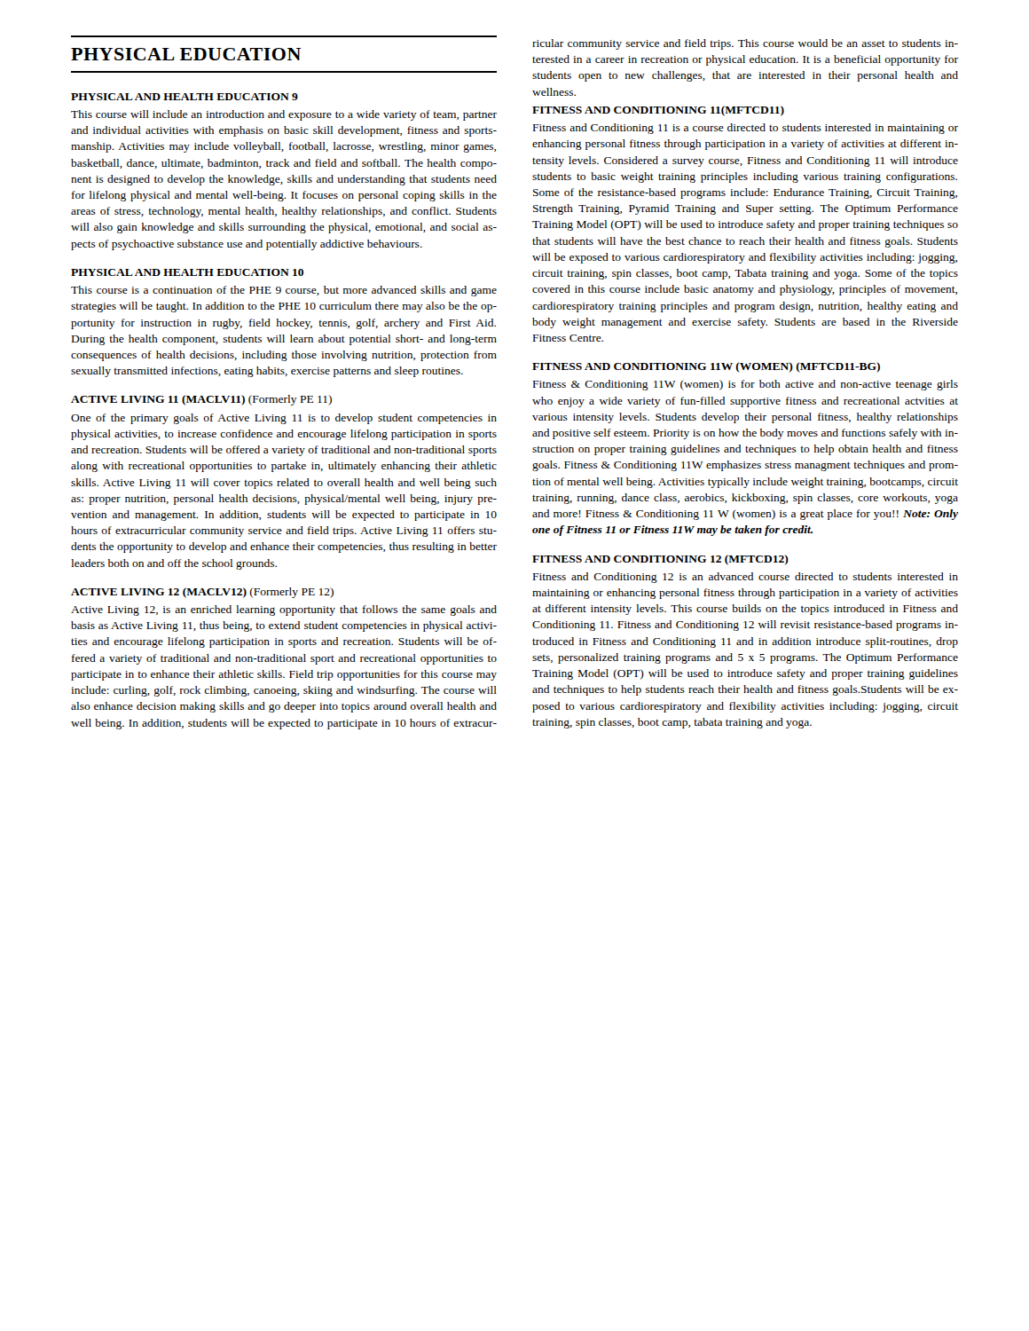PHYSICAL EDUCATION
PHYSICAL AND HEALTH EDUCATION 9
This course will include an introduction and exposure to a wide variety of team, partner and individual activities with emphasis on basic skill development, fitness and sportsmanship. Activities may include volleyball, football, lacrosse, wrestling, minor games, basketball, dance, ultimate, badminton, track and field and softball. The health component is designed to develop the knowledge, skills and understanding that students need for lifelong physical and mental well-being. It focuses on personal coping skills in the areas of stress, technology, mental health, healthy relationships, and conflict. Students will also gain knowledge and skills surrounding the physical, emotional, and social aspects of psychoactive substance use and potentially addictive behaviours.
PHYSICAL AND HEALTH EDUCATION 10
This course is a continuation of the PHE 9 course, but more advanced skills and game strategies will be taught. In addition to the PHE 10 curriculum there may also be the opportunity for instruction in rugby, field hockey, tennis, golf, archery and First Aid. During the health component, students will learn about potential short- and long-term consequences of health decisions, including those involving nutrition, protection from sexually transmitted infections, eating habits, exercise patterns and sleep routines.
ACTIVE LIVING 11 (MACLV11) (Formerly PE 11)
One of the primary goals of Active Living 11 is to develop student competencies in physical activities, to increase confidence and encourage lifelong participation in sports and recreation. Students will be offered a variety of traditional and non-traditional sports along with recreational opportunities to partake in, ultimately enhancing their athletic skills. Active Living 11 will cover topics related to overall health and well being such as: proper nutrition, personal health decisions, physical/mental well being, injury prevention and management. In addition, students will be expected to participate in 10 hours of extracurricular community service and field trips. Active Living 11 offers students the opportunity to develop and enhance their competencies, thus resulting in better leaders both on and off the school grounds.
ACTIVE LIVING 12 (MACLV12) (Formerly PE 12)
Active Living 12, is an enriched learning opportunity that follows the same goals and basis as Active Living 11, thus being, to extend student competencies in physical activities and encourage lifelong participation in sports and recreation. Students will be offered a variety of traditional and non-traditional sport and recreational opportunities to participate in to enhance their athletic skills. Field trip opportunities for this course may include: curling, golf, rock climbing, canoeing, skiing and windsurfing. The course will also enhance decision making skills and go deeper into topics around overall health and well being. In addition, students will be expected to participate in 10 hours of extracurricular community service and field trips. This course would be an asset to students interested in a career in recreation or physical education. It is a beneficial opportunity for students open to new challenges, that are interested in their personal health and wellness.
FITNESS AND CONDITIONING 11(MFTCD11)
Fitness and Conditioning 11 is a course directed to students interested in maintaining or enhancing personal fitness through participation in a variety of activities at different intensity levels. Considered a survey course, Fitness and Conditioning 11 will introduce students to basic weight training principles including various training configurations. Some of the resistance-based programs include: Endurance Training, Circuit Training, Strength Training, Pyramid Training and Super setting. The Optimum Performance Training Model (OPT) will be used to introduce safety and proper training techniques so that students will have the best chance to reach their health and fitness goals. Students will be exposed to various cardiorespiratory and flexibility activities including: jogging, circuit training, spin classes, boot camp, Tabata training and yoga. Some of the topics covered in this course include basic anatomy and physiology, principles of movement, cardiorespiratory training principles and program design, nutrition, healthy eating and body weight management and exercise safety. Students are based in the Riverside Fitness Centre.
FITNESS AND CONDITIONING 11W (WOMEN) (MFTCD11-BG)
Fitness & Conditioning 11W (women) is for both active and non-active teenage girls who enjoy a wide variety of fun-filled supportive fitness and recreational actvities at various intensity levels. Students develop their personal fitness, healthy relationships and positive self esteem. Priority is on how the body moves and functions safely with instruction on proper training guidelines and techniques to help obtain health and fitness goals. Fitness & Conditioning 11W emphasizes stress managment techniques and promtion of mental well being. Activities typically include weight training, bootcamps, circuit training, running, dance class, aerobics, kickboxing, spin classes, core workouts, yoga and more! Fitness & Conditioning 11 W (women) is a great place for you!! Note: Only one of Fitness 11 or Fitness 11W may be taken for credit.
FITNESS AND CONDITIONING 12 (MFTCD12)
Fitness and Conditioning 12 is an advanced course directed to students interested in maintaining or enhancing personal fitness through participation in a variety of activities at different intensity levels. This course builds on the topics introduced in Fitness and Conditioning 11. Fitness and Conditioning 12 will revisit resistance-based programs introduced in Fitness and Conditioning 11 and in addition introduce split-routines, drop sets, personalized training programs and 5 x 5 programs. The Optimum Performance Training Model (OPT) will be used to introduce safety and proper training guidelines and techniques to help students reach their health and fitness goals.Students will be exposed to various cardiorespiratory and flexibility activities including: jogging, circuit training, spin classes, boot camp, tabata training and yoga.